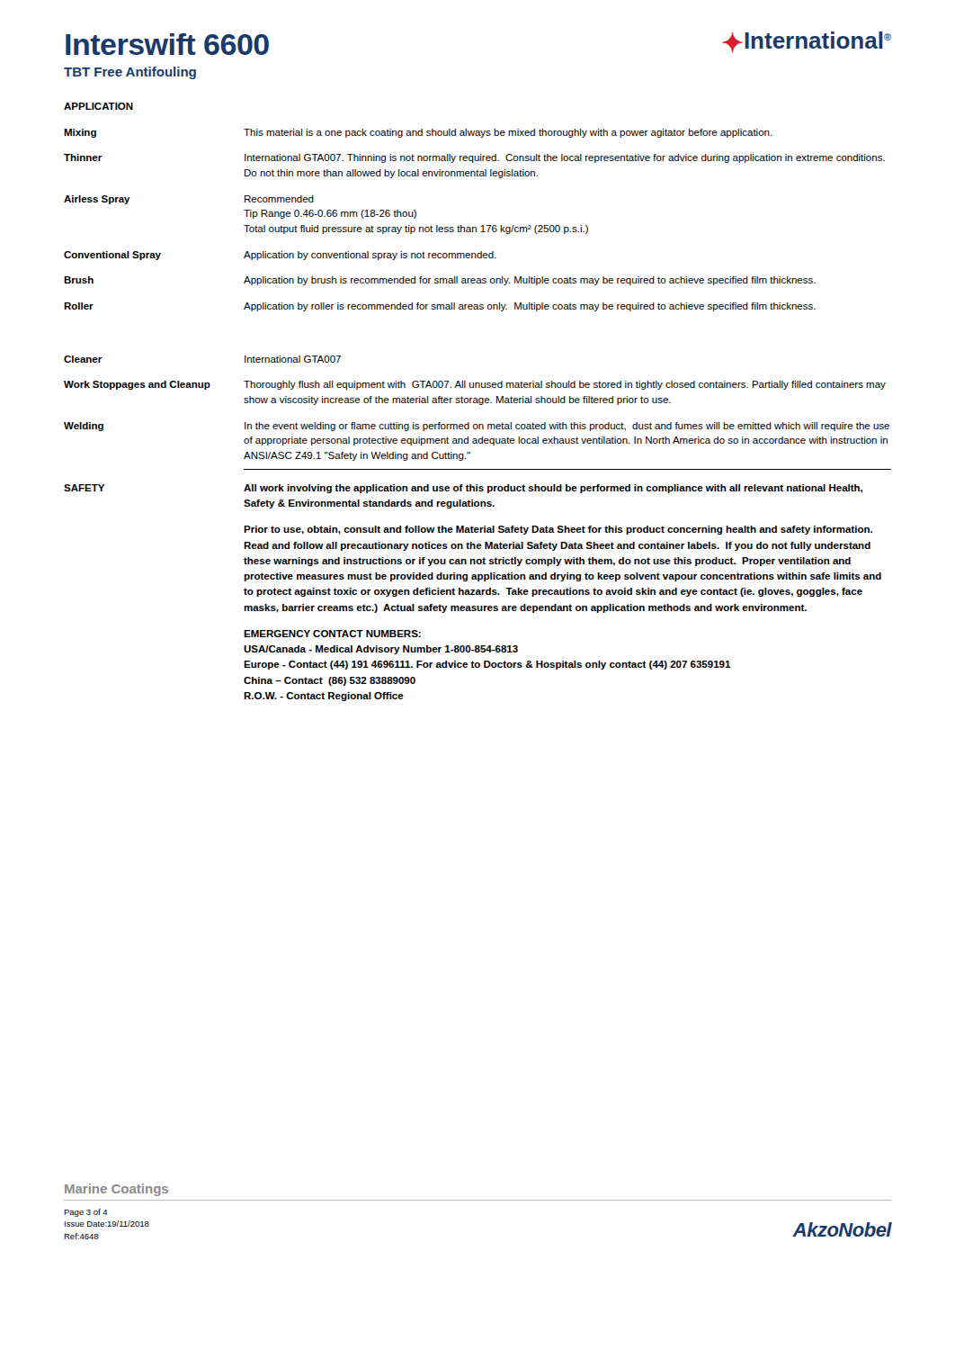Interswift 6600
✦International®
TBT Free Antifouling
| APPLICATION | |
| Mixing | This material is a one pack coating and should always be mixed thoroughly with a power agitator before application. |
| Thinner | International GTA007. Thinning is not normally required. Consult the local representative for advice during application in extreme conditions. Do not thin more than allowed by local environmental legislation. |
| Airless Spray | Recommended Tip Range 0.46-0.66 mm (18-26 thou) Total output fluid pressure at spray tip not less than 176 kg/cm² (2500 p.s.i.) |
| Conventional Spray | Application by conventional spray is not recommended. |
| Brush | Application by brush is recommended for small areas only. Multiple coats may be required to achieve specified film thickness. |
| Roller | Application by roller is recommended for small areas only. Multiple coats may be required to achieve specified film thickness. |
| Cleaner | International GTA007 |
| Work Stoppages and Cleanup | Thoroughly flush all equipment with GTA007. All unused material should be stored in tightly closed containers. Partially filled containers may show a viscosity increase of the material after storage. Material should be filtered prior to use. |
| Welding | In the event welding or flame cutting is performed on metal coated with this product, dust and fumes will be emitted which will require the use of appropriate personal protective equipment and adequate local exhaust ventilation. In North America do so in accordance with instruction in ANSI/ASC Z49.1 "Safety in Welding and Cutting." |
| SAFETY | All work involving the application and use of this product should be performed in compliance with all relevant national Health, Safety & Environmental standards and regulations. Prior to use, obtain, consult and follow the Material Safety Data Sheet for this product concerning health and safety information. Read and follow all precautionary notices on the Material Safety Data Sheet and container labels. If you do not fully understand these warnings and instructions or if you can not strictly comply with them, do not use this product. Proper ventilation and protective measures must be provided during application and drying to keep solvent vapour concentrations within safe limits and to protect against toxic or oxygen deficient hazards. Take precautions to avoid skin and eye contact (ie. gloves, goggles, face masks, barrier creams etc.) Actual safety measures are dependant on application methods and work environment. EMERGENCY CONTACT NUMBERS: USA/Canada - Medical Advisory Number 1-800-854-6813 Europe - Contact (44) 191 4696111. For advice to Doctors & Hospitals only contact (44) 207 6359191 China – Contact (86) 532 83889090 R.O.W. - Contact Regional Office |
Marine Coatings
Page 3 of 4
Issue Date:19/11/2018
Ref:4648
AkzoNobel